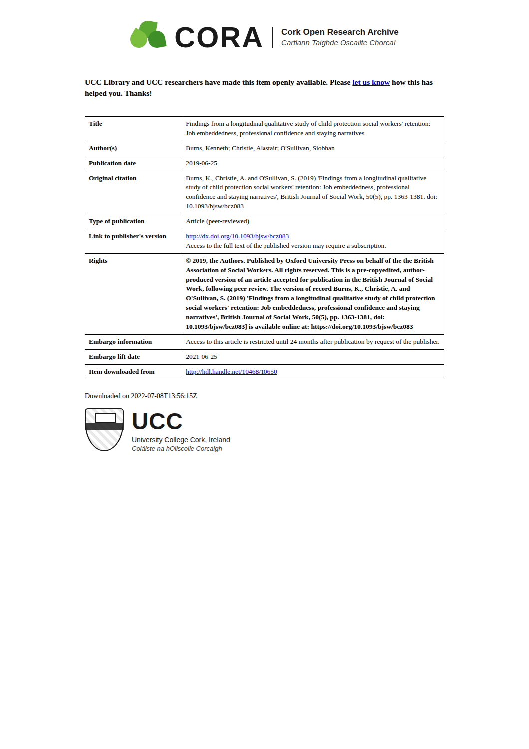CORA Cork Open Research Archive
Cartlann Taighde Oscailte Chorcaí
UCC Library and UCC researchers have made this item openly available. Please let us know how this has helped you. Thanks!
| Title | Findings from a longitudinal qualitative study of child protection social workers' retention: Job embeddedness, professional confidence and staying narratives |
| Author(s) | Burns, Kenneth; Christie, Alastair; O'Sullivan, Siobhan |
| Publication date | 2019-06-25 |
| Original citation | Burns, K., Christie, A. and O'Sullivan, S. (2019) 'Findings from a longitudinal qualitative study of child protection social workers' retention: Job embeddedness, professional confidence and staying narratives', British Journal of Social Work, 50(5), pp. 1363-1381. doi: 10.1093/bjsw/bcz083 |
| Type of publication | Article (peer-reviewed) |
| Link to publisher's version | http://dx.doi.org/10.1093/bjsw/bcz083 Access to the full text of the published version may require a subscription. |
| Rights | © 2019, the Authors. Published by Oxford University Press on behalf of the the British Association of Social Workers. All rights reserved. This is a pre-copyedited, author-produced version of an article accepted for publication in the British Journal of Social Work, following peer review. The version of record Burns, K., Christie, A. and O'Sullivan, S. (2019) 'Findings from a longitudinal qualitative study of child protection social workers' retention: Job embeddedness, professional confidence and staying narratives', British Journal of Social Work, 50(5), pp. 1363-1381, doi: 10.1093/bjsw/bcz083] is available online at: https://doi.org/10.1093/bjsw/bcz083 |
| Embargo information | Access to this article is restricted until 24 months after publication by request of the publisher. |
| Embargo lift date | 2021-06-25 |
| Item downloaded from | http://hdl.handle.net/10468/10650 |
Downloaded on 2022-07-08T13:56:15Z
UCC
University College Cork, Ireland
Coláiste na hOllscoile Corcaigh